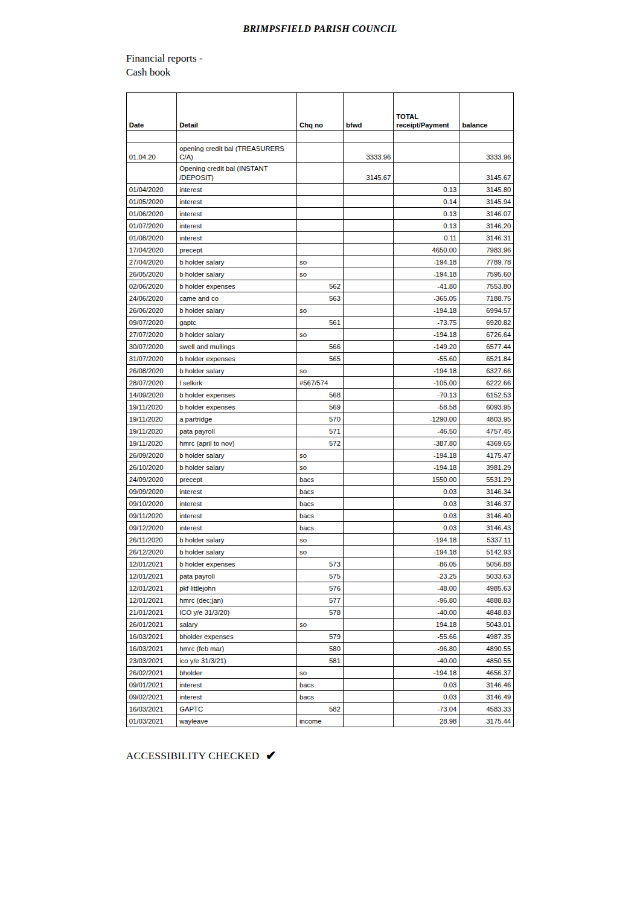BRIMPSFIELD PARISH COUNCIL
Financial reports -
Cash book
| Date | Detail | Chq no | bfwd | TOTAL receipt/Payment | balance |
| --- | --- | --- | --- | --- | --- |
| 01.04.20 | opening credit bal (TREASURERS C/A) | | 3333.96 | | 3333.96 |
| | Opening credit bal (INSTANT /DEPOSIT) | | 3145.67 | | 3145.67 |
| 01/04/2020 | interest | | | 0.13 | 3145.80 |
| 01/05/2020 | interest | | | 0.14 | 3145.94 |
| 01/06/2020 | interest | | | 0.13 | 3146.07 |
| 01/07/2020 | interest | | | 0.13 | 3146.20 |
| 01/08/2020 | interest | | | 0.11 | 3146.31 |
| 17/04/2020 | precept | | | 4650.00 | 7983.96 |
| 27/04/2020 | b holder salary | so | | -194.18 | 7789.78 |
| 26/05/2020 | b holder salary | so | | -194.18 | 7595.60 |
| 02/06/2020 | b holder expenses | 562 | | -41.80 | 7553.80 |
| 24/06/2020 | came and co | 563 | | -365.05 | 7188.75 |
| 26/06/2020 | b holder salary | so | | -194.18 | 6994.57 |
| 09/07/2020 | gaptc | 561 | | -73.75 | 6920.82 |
| 27/07/2020 | b holder salary | so | | -194.18 | 6726.64 |
| 30/07/2020 | swell and mullings | 566 | | -149.20 | 6577.44 |
| 31/07/2020 | b holder expenses | 565 | | -55.60 | 6521.84 |
| 26/08/2020 | b holder salary | so | | -194.18 | 6327.66 |
| 28/07/2020 | l selkirk | #567/574 | | -105.00 | 6222.66 |
| 14/09/2020 | b holder expenses | 568 | | -70.13 | 6152.53 |
| 19/11/2020 | b holder expenses | 569 | | -58.58 | 6093.95 |
| 19/11/2020 | a partridge | 570 | | -1290.00 | 4803.95 |
| 19/11/2020 | pata payroll | 571 | | -46.50 | 4757.45 |
| 19/11/2020 | hmrc (april to nov) | 572 | | -387.80 | 4369.65 |
| 26/09/2020 | b holder salary | so | | -194.18 | 4175.47 |
| 26/10/2020 | b holder salary | so | | -194.18 | 3981.29 |
| 24/09/2020 | precept | bacs | | 1550.00 | 5531.29 |
| 09/09/2020 | interest | bacs | | 0.03 | 3146.34 |
| 09/10/2020 | interest | bacs | | 0.03 | 3146.37 |
| 09/11/2020 | interest | bacs | | 0.03 | 3146.40 |
| 09/12/2020 | interest | bacs | | 0.03 | 3146.43 |
| 26/11/2020 | b holder salary | so | | -194.18 | 5337.11 |
| 26/12/2020 | b holder salary | so | | -194.18 | 5142.93 |
| 12/01/2021 | b holder expenses | 573 | | -86.05 | 5056.88 |
| 12/01/2021 | pata payroll | 575 | | -23.25 | 5033.63 |
| 12/01/2021 | pkf littlejohn | 576 | | -48.00 | 4985.63 |
| 12/01/2021 | hmrc (dec;jan) | 577 | | -96.80 | 4888.83 |
| 21/01/2021 | ICO y/e 31/3/20) | 578 | | -40.00 | 4848.83 |
| 26/01/2021 | salary | so | | 194.18 | 5043.01 |
| 16/03/2021 | bholder expenses | 579 | | -55.66 | 4987.35 |
| 16/03/2021 | hmrc (feb mar) | 580 | | -96.80 | 4890.55 |
| 23/03/2021 | ico y/e 31/3/21) | 581 | | -40.00 | 4850.55 |
| 26/02/2021 | bholder | so | | -194.18 | 4656.37 |
| 09/01/2021 | interest | bacs | | 0.03 | 3146.46 |
| 09/02/2021 | interest | bacs | | 0.03 | 3146.49 |
| 16/03/2021 | GAPTC | 582 | | -73.04 | 4583.33 |
| 01/03/2021 | wayleave | income | | 28.98 | 3175.44 |
ACCESSIBILITY CHECKED ✔